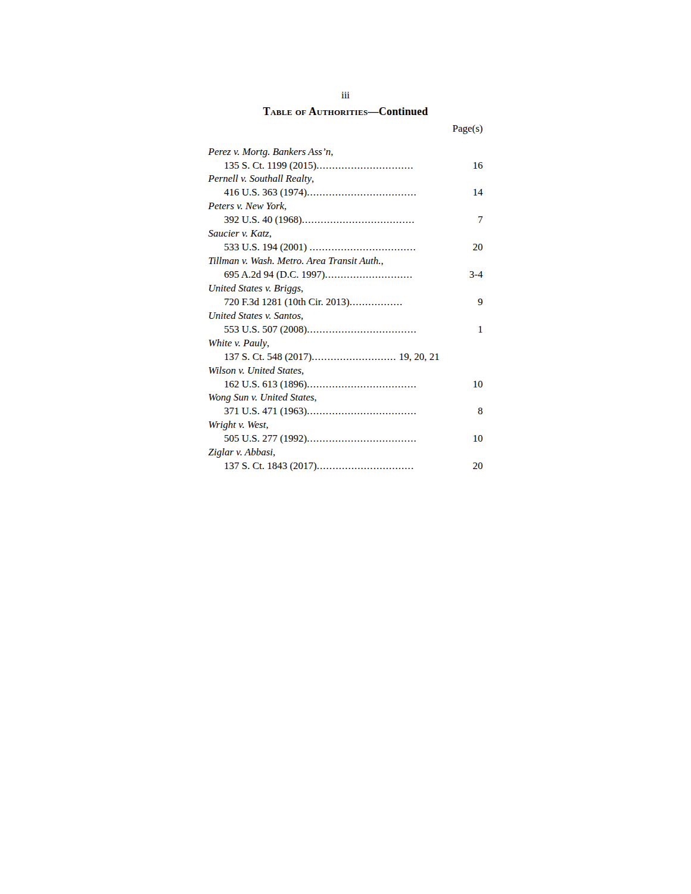iii
Table of Authorities—Continued
Page(s)
| Perez v. Mortg. Bankers Ass’n , 135 S. Ct. 1199 (2015) ............................... | 16 |
| Pernell v. Southall Realty , 416 U.S. 363 (1974) ................................... | 14 |
| Peters v. New York , 392 U.S. 40 (1968) .................................... | 7 |
| Saucier v. Katz , 533 U.S. 194 (2001) .................................. | 20 |
| Tillman v. Wash. Metro. Area Transit Auth. , 695 A.2d 94 (D.C. 1997) ............................ | 3-4 |
| United States v. Briggs , 720 F.3d 1281 (10th Cir. 2013) ................. | 9 |
| United States v. Santos , 553 U.S. 507 (2008) ................................... | 1 |
| White v. Pauly , 137 S. Ct. 548 (2017) ........................... 19, 20, 21 | |
| Wilson v. United States , 162 U.S. 613 (1896) ................................... | 10 |
| Wong Sun v. United States , 371 U.S. 471 (1963) ................................... | 8 |
| Wright v. West , 505 U.S. 277 (1992) ................................... | 10 |
| Ziglar v. Abbasi , 137 S. Ct. 1843 (2017) ............................... | 20 |